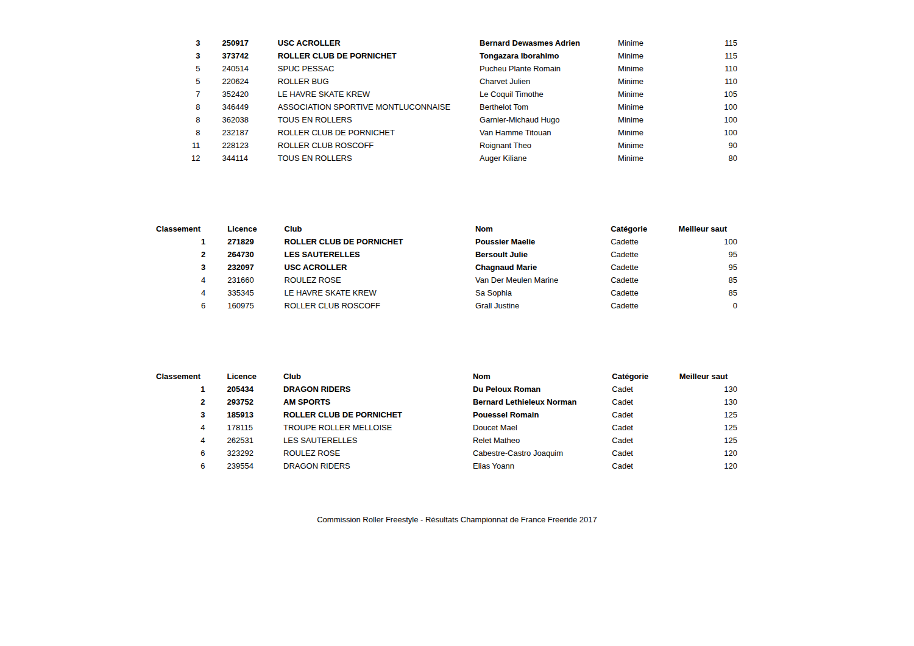| 3 | 250917 | USC ACROLLER | Bernard Dewasmes Adrien | Minime | 115 |
| 3 | 373742 | ROLLER CLUB DE PORNICHET | Tongazara Iborahimo | Minime | 115 |
| 5 | 240514 | SPUC PESSAC | Pucheu Plante Romain | Minime | 110 |
| 5 | 220624 | ROLLER BUG | Charvet Julien | Minime | 110 |
| 7 | 352420 | LE HAVRE SKATE KREW | Le Coquil Timothe | Minime | 105 |
| 8 | 346449 | ASSOCIATION SPORTIVE MONTLUCONNAISE | Berthelot Tom | Minime | 100 |
| 8 | 362038 | TOUS EN ROLLERS | Garnier-Michaud Hugo | Minime | 100 |
| 8 | 232187 | ROLLER CLUB DE PORNICHET | Van Hamme Titouan | Minime | 100 |
| 11 | 228123 | ROLLER CLUB ROSCOFF | Roignant Theo | Minime | 90 |
| 12 | 344114 | TOUS EN ROLLERS | Auger Kiliane | Minime | 80 |
| Classement | Licence | Club | Nom | Catégorie | Meilleur saut |
| --- | --- | --- | --- | --- | --- |
| 1 | 271829 | ROLLER CLUB DE PORNICHET | Poussier Maelie | Cadette | 100 |
| 2 | 264730 | LES SAUTERELLES | Bersoult Julie | Cadette | 95 |
| 3 | 232097 | USC ACROLLER | Chagnaud Marie | Cadette | 95 |
| 4 | 231660 | ROULEZ ROSE | Van Der Meulen Marine | Cadette | 85 |
| 4 | 335345 | LE HAVRE SKATE KREW | Sa Sophia | Cadette | 85 |
| 6 | 160975 | ROLLER CLUB ROSCOFF | Grall Justine | Cadette | 0 |
| Classement | Licence | Club | Nom | Catégorie | Meilleur saut |
| --- | --- | --- | --- | --- | --- |
| 1 | 205434 | DRAGON RIDERS | Du Peloux Roman | Cadet | 130 |
| 2 | 293752 | AM SPORTS | Bernard Lethieleux Norman | Cadet | 130 |
| 3 | 185913 | ROLLER CLUB DE PORNICHET | Pouessel Romain | Cadet | 125 |
| 4 | 178115 | TROUPE ROLLER MELLOISE | Doucet Mael | Cadet | 125 |
| 4 | 262531 | LES SAUTERELLES | Relet Matheo | Cadet | 125 |
| 6 | 323292 | ROULEZ ROSE | Cabestre-Castro Joaquim | Cadet | 120 |
| 6 | 239554 | DRAGON RIDERS | Elias Yoann | Cadet | 120 |
Commission Roller Freestyle - Résultats Championnat de France Freeride 2017